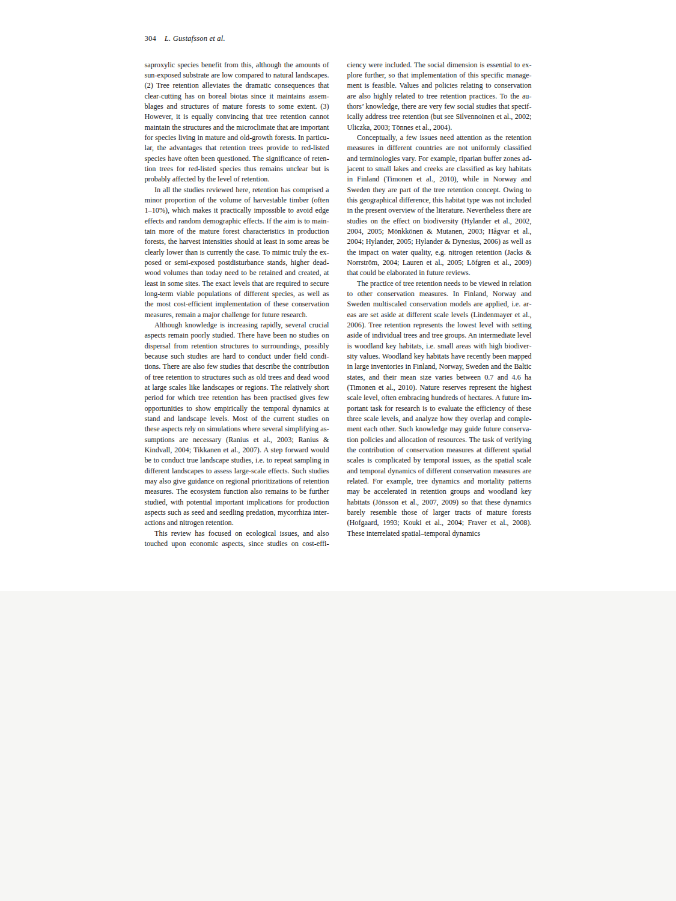304 L. Gustafsson et al.
saproxylic species benefit from this, although the amounts of sun-exposed substrate are low compared to natural landscapes. (2) Tree retention alleviates the dramatic consequences that clear-cutting has on boreal biotas since it maintains assemblages and structures of mature forests to some extent. (3) However, it is equally convincing that tree retention cannot maintain the structures and the microclimate that are important for species living in mature and old-growth forests. In particular, the advantages that retention trees provide to red-listed species have often been questioned. The significance of retention trees for red-listed species thus remains unclear but is probably affected by the level of retention.
In all the studies reviewed here, retention has comprised a minor proportion of the volume of harvestable timber (often 1–10%), which makes it practically impossible to avoid edge effects and random demographic effects. If the aim is to maintain more of the mature forest characteristics in production forests, the harvest intensities should at least in some areas be clearly lower than is currently the case. To mimic truly the exposed or semi-exposed postdisturbance stands, higher dead-wood volumes than today need to be retained and created, at least in some sites. The exact levels that are required to secure long-term viable populations of different species, as well as the most cost-efficient implementation of these conservation measures, remain a major challenge for future research.
Although knowledge is increasing rapidly, several crucial aspects remain poorly studied. There have been no studies on dispersal from retention structures to surroundings, possibly because such studies are hard to conduct under field conditions. There are also few studies that describe the contribution of tree retention to structures such as old trees and dead wood at large scales like landscapes or regions. The relatively short period for which tree retention has been practised gives few opportunities to show empirically the temporal dynamics at stand and landscape levels. Most of the current studies on these aspects rely on simulations where several simplifying assumptions are necessary (Ranius et al., 2003; Ranius & Kindvall, 2004; Tikkanen et al., 2007). A step forward would be to conduct true landscape studies, i.e. to repeat sampling in different landscapes to assess large-scale effects. Such studies may also give guidance on regional prioritizations of retention measures. The ecosystem function also remains to be further studied, with potential important implications for production aspects such as seed and seedling predation, mycorrhiza interactions and nitrogen retention.
This review has focused on ecological issues, and also touched upon economic aspects, since studies on cost-efficiency were included. The social dimension is essential to explore further, so that implementation of this specific management is feasible. Values and policies relating to conservation are also highly related to tree retention practices. To the authors’ knowledge, there are very few social studies that specifically address tree retention (but see Silvennoinen et al., 2002; Uliczka, 2003; Tönnes et al., 2004).
Conceptually, a few issues need attention as the retention measures in different countries are not uniformly classified and terminologies vary. For example, riparian buffer zones adjacent to small lakes and creeks are classified as key habitats in Finland (Timonen et al., 2010), while in Norway and Sweden they are part of the tree retention concept. Owing to this geographical difference, this habitat type was not included in the present overview of the literature. Nevertheless there are studies on the effect on biodiversity (Hylander et al., 2002, 2004, 2005; Mönkkönen & Mutanen, 2003; Hågvar et al., 2004; Hylander, 2005; Hylander & Dynesius, 2006) as well as the impact on water quality, e.g. nitrogen retention (Jacks & Norrström, 2004; Lauren et al., 2005; Löfgren et al., 2009) that could be elaborated in future reviews.
The practice of tree retention needs to be viewed in relation to other conservation measures. In Finland, Norway and Sweden multiscaled conservation models are applied, i.e. areas are set aside at different scale levels (Lindenmayer et al., 2006). Tree retention represents the lowest level with setting aside of individual trees and tree groups. An intermediate level is woodland key habitats, i.e. small areas with high biodiversity values. Woodland key habitats have recently been mapped in large inventories in Finland, Norway, Sweden and the Baltic states, and their mean size varies between 0.7 and 4.6 ha (Timonen et al., 2010). Nature reserves represent the highest scale level, often embracing hundreds of hectares. A future important task for research is to evaluate the efficiency of these three scale levels, and analyze how they overlap and complement each other. Such knowledge may guide future conservation policies and allocation of resources. The task of verifying the contribution of conservation measures at different spatial scales is complicated by temporal issues, as the spatial scale and temporal dynamics of different conservation measures are related. For example, tree dynamics and mortality patterns may be accelerated in retention groups and woodland key habitats (Jönsson et al., 2007, 2009) so that these dynamics barely resemble those of larger tracts of mature forests (Hofgaard, 1993; Kouki et al., 2004; Fraver et al., 2008). These interrelated spatial–temporal dynamics